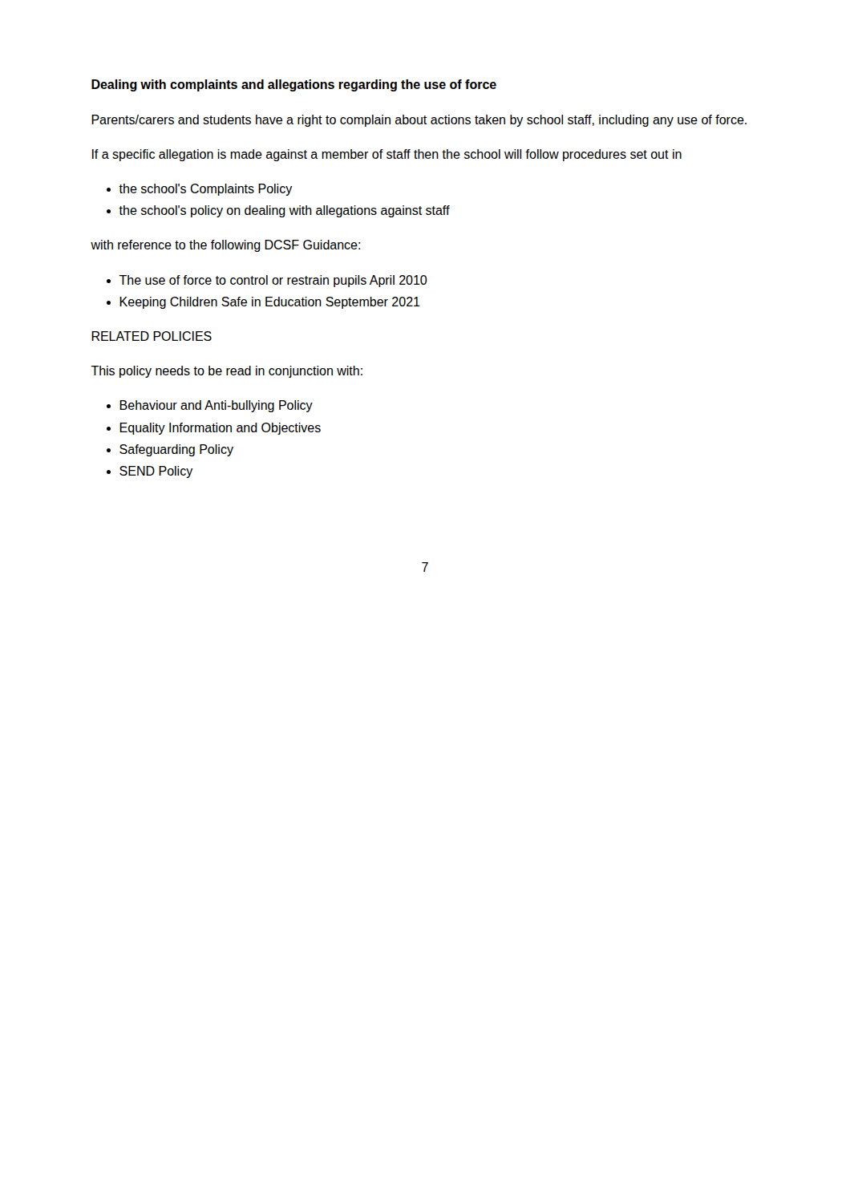Dealing with complaints and allegations regarding the use of force
Parents/carers and students have a right to complain about actions taken by school staff, including any use of force.
If a specific allegation is made against a member of staff then the school will follow procedures set out in
the school's Complaints Policy
the school's policy on dealing with allegations against staff
with reference to the following DCSF Guidance:
The use of force to control or restrain pupils April 2010
Keeping Children Safe in Education September 2021
RELATED POLICIES
This policy needs to be read in conjunction with:
Behaviour and Anti-bullying Policy
Equality Information and Objectives
Safeguarding Policy
SEND Policy
7